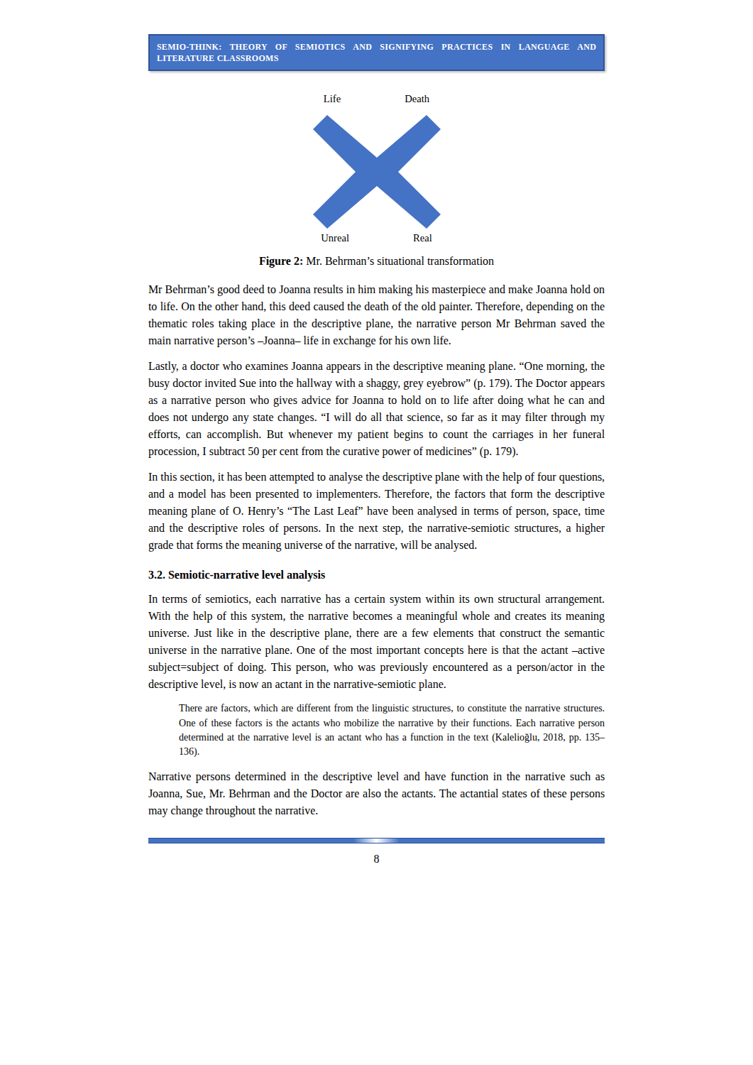Semio-Think: Theory of Semiotics and Signifying Practices in Language and Literature Classrooms
Life Death
Unreal Real
Figure 2: Mr. Behrman’s situational transformation
Mr Behrman’s good deed to Joanna results in him making his masterpiece and make Joanna hold on to life. On the other hand, this deed caused the death of the old painter. Therefore, depending on the thematic roles taking place in the descriptive plane, the narrative person Mr Behrman saved the main narrative person’s –Joanna– life in exchange for his own life.
Lastly, a doctor who examines Joanna appears in the descriptive meaning plane. “One morning, the busy doctor invited Sue into the hallway with a shaggy, grey eyebrow” (p. 179). The Doctor appears as a narrative person who gives advice for Joanna to hold on to life after doing what he can and does not undergo any state changes. “I will do all that science, so far as it may filter through my efforts, can accomplish. But whenever my patient begins to count the carriages in her funeral procession, I subtract 50 per cent from the curative power of medicines” (p. 179).
In this section, it has been attempted to analyse the descriptive plane with the help of four questions, and a model has been presented to implementers. Therefore, the factors that form the descriptive meaning plane of O. Henry’s “The Last Leaf” have been analysed in terms of person, space, time and the descriptive roles of persons. In the next step, the narrative-semiotic structures, a higher grade that forms the meaning universe of the narrative, will be analysed.
3.2. Semiotic-narrative level analysis
In terms of semiotics, each narrative has a certain system within its own structural arrangement. With the help of this system, the narrative becomes a meaningful whole and creates its meaning universe. Just like in the descriptive plane, there are a few elements that construct the semantic universe in the narrative plane. One of the most important concepts here is that the actant –active subject=subject of doing. This person, who was previously encountered as a person/actor in the descriptive level, is now an actant in the narrative-semiotic plane.
There are factors, which are different from the linguistic structures, to constitute the narrative structures. One of these factors is the actants who mobilize the narrative by their functions. Each narrative person determined at the narrative level is an actant who has a function in the text (Kalelioğlu, 2018, pp. 135–136).
Narrative persons determined in the descriptive level and have function in the narrative such as Joanna, Sue, Mr. Behrman and the Doctor are also the actants. The actantial states of these persons may change throughout the narrative.
8